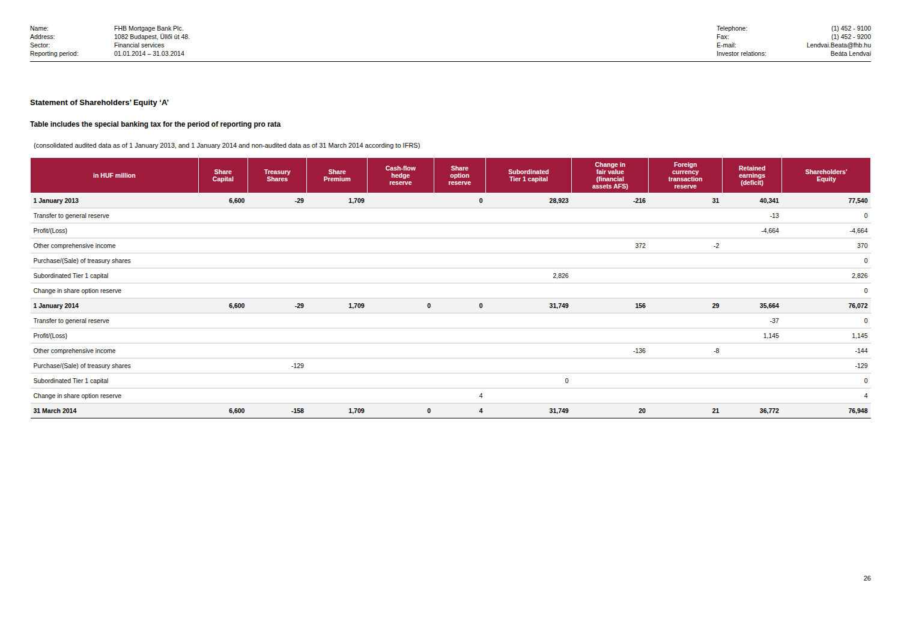| Name: | FHB Mortgage Bank Plc. |
| Address: | 1082 Budapest, Üllői út 48. |
| Sector: | Financial services |
| Reporting period: | 01.01.2014 – 31.03.2014 |
| Telephone: | (1) 452 - 9100 |
| Fax: | (1) 452 - 9200 |
| E-mail: | Lendvai.Beata@fhb.hu |
| Investor relations: | Beáta Lendvai |
Statement of Shareholders’ Equity ‘A’
Table includes the special banking tax for the period of reporting pro rata
(consolidated audited data as of 1 January 2013, and 1 January 2014 and non-audited data as of 31 March 2014 according to IFRS)
| in HUF million | Share Capital | Treasury Shares | Share Premium | Cash-flow hedge reserve | Share option reserve | Subordinated Tier 1 capital | Change in fair value (financial assets AFS) | Foreign currency transaction reserve | Retained earnings (deficit) | Shareholders’ Equity |
| --- | --- | --- | --- | --- | --- | --- | --- | --- | --- | --- |
| 1 January 2013 | 6,600 | -29 | 1,709 | | 0 | 28,923 | -216 | 31 | 40,341 | 77,540 |
| Transfer to general reserve | | | | | | | | | -13 | 0 |
| Profit/(Loss) | | | | | | | | | -4,664 | -4,664 |
| Other comprehensive income | | | | | | | 372 | -2 | | 370 |
| Purchase/(Sale) of treasury shares | | | | | | | | | | 0 |
| Subordinated Tier 1 capital | | | | | | 2,826 | | | | 2,826 |
| Change in share option reserve | | | | | | | | | | 0 |
| 1 January 2014 | 6,600 | -29 | 1,709 | 0 | 0 | 31,749 | 156 | 29 | 35,664 | 76,072 |
| Transfer to general reserve | | | | | | | | | -37 | 0 |
| Profit/(Loss) | | | | | | | | | 1,145 | 1,145 |
| Other comprehensive income | | | | | | | -136 | -8 | | -144 |
| Purchase/(Sale) of treasury shares | | -129 | | | | | | | | -129 |
| Subordinated Tier 1 capital | | | | | | 0 | | | | 0 |
| Change in share option reserve | | | | | 4 | | | | | 4 |
| 31 March 2014 | 6,600 | -158 | 1,709 | 0 | 4 | 31,749 | 20 | 21 | 36,772 | 76,948 |
26